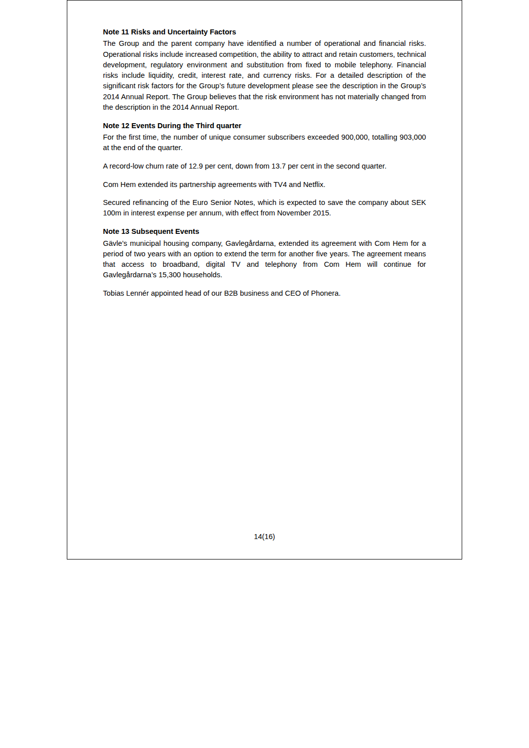Note 11 Risks and Uncertainty Factors
The Group and the parent company have identified a number of operational and financial risks. Operational risks include increased competition, the ability to attract and retain customers, technical development, regulatory environment and substitution from fixed to mobile telephony. Financial risks include liquidity, credit, interest rate, and currency risks. For a detailed description of the significant risk factors for the Group’s future development please see the description in the Group’s 2014 Annual Report. The Group believes that the risk environment has not materially changed from the description in the 2014 Annual Report.
Note 12 Events During the Third quarter
For the first time, the number of unique consumer subscribers exceeded 900,000, totalling 903,000 at the end of the quarter.
A record-low churn rate of 12.9 per cent, down from 13.7 per cent in the second quarter.
Com Hem extended its partnership agreements with TV4 and Netflix.
Secured refinancing of the Euro Senior Notes, which is expected to save the company about SEK 100m in interest expense per annum, with effect from November 2015.
Note 13 Subsequent Events
Gävle’s municipal housing company, Gavlegårdarna, extended its agreement with Com Hem for a period of two years with an option to extend the term for another five years. The agreement means that access to broadband, digital TV and telephony from Com Hem will continue for Gavlegårdarna’s 15,300 households.
Tobias Lennér appointed head of our B2B business and CEO of Phonera.
14(16)